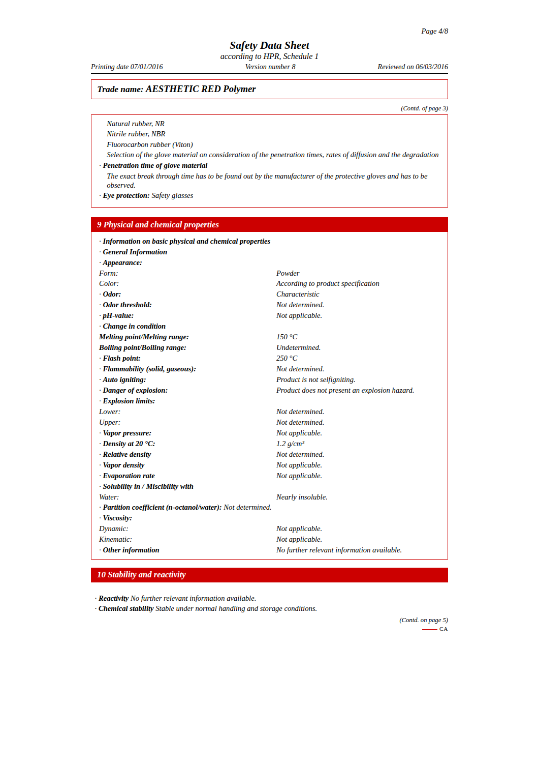Page 4/8
Safety Data Sheet
according to HPR, Schedule 1
Printing date 07/01/2016 Version number 8 Reviewed on 06/03/2016
Trade name: AESTHETIC RED Polymer
(Contd. of page 3)
Natural rubber, NR
Nitrile rubber, NBR
Fluorocarbon rubber (Viton)
Selection of the glove material on consideration of the penetration times, rates of diffusion and the degradation
· Penetration time of glove material
The exact break through time has to be found out by the manufacturer of the protective gloves and has to be observed.
· Eye protection: Safety glasses
9 Physical and chemical properties
| · Information on basic physical and chemical properties | |
| · General Information | |
| · Appearance: | |
| Form: | Powder |
| Color: | According to product specification |
| · Odor: | Characteristic |
| · Odor threshold: | Not determined. |
| · pH-value: | Not applicable. |
| · Change in condition | |
| Melting point/Melting range: | 150 °C |
| Boiling point/Boiling range: | Undetermined. |
| · Flash point: | 250 °C |
| · Flammability (solid, gaseous): | Not determined. |
| · Auto igniting: | Product is not selfigniting. |
| · Danger of explosion: | Product does not present an explosion hazard. |
| · Explosion limits: | |
| Lower: | Not determined. |
| Upper: | Not determined. |
| · Vapor pressure: | Not applicable. |
| · Density at 20 °C: | 1.2 g/cm³ |
| · Relative density | Not determined. |
| · Vapor density | Not applicable. |
| · Evaporation rate | Not applicable. |
| · Solubility in / Miscibility with | |
| Water: | Nearly insoluble. |
| · Partition coefficient (n-octanol/water): Not determined. | |
| · Viscosity: | |
| Dynamic: | Not applicable. |
| Kinematic: | Not applicable. |
| · Other information | No further relevant information available. |
10 Stability and reactivity
· Reactivity No further relevant information available.
· Chemical stability Stable under normal handling and storage conditions.
(Contd. on page 5)
CA